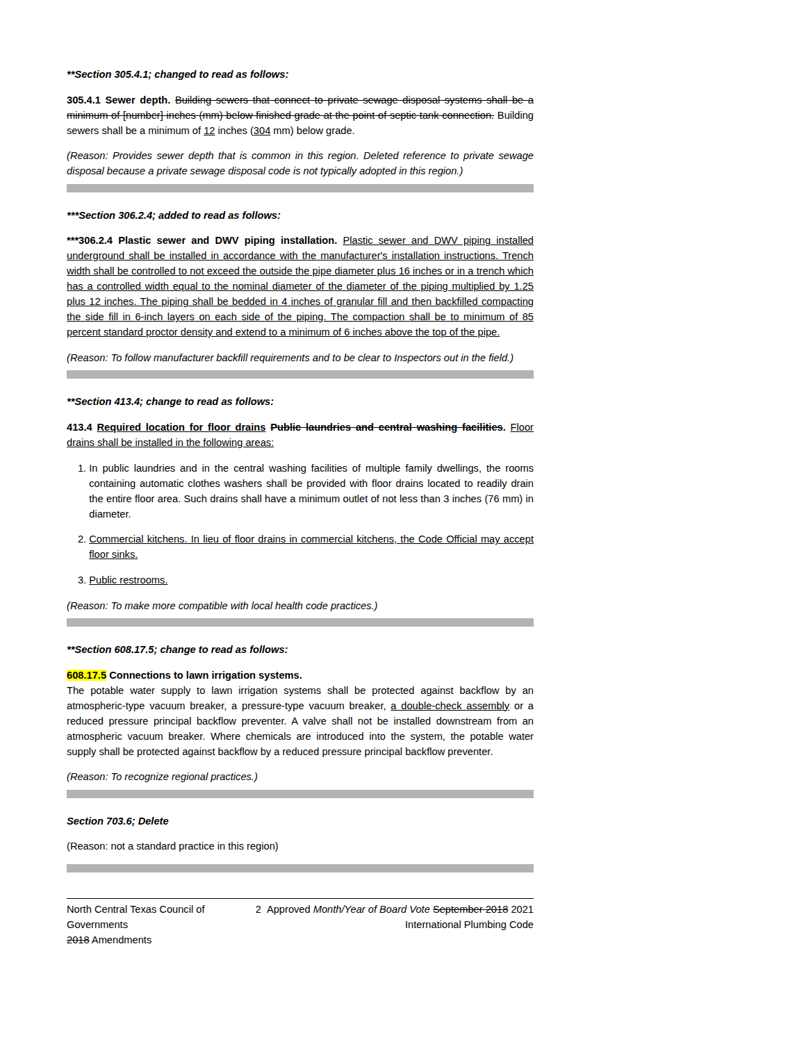**Section 305.4.1; changed to read as follows:
305.4.1 Sewer depth. Building sewers that connect to private sewage disposal systems shall be a minimum of [number] inches (mm) below finished grade at the point of septic tank connection. Building sewers shall be a minimum of 12 inches (304 mm) below grade.
(Reason: Provides sewer depth that is common in this region. Deleted reference to private sewage disposal because a private sewage disposal code is not typically adopted in this region.)
***Section 306.2.4; added to read as follows:
***306.2.4 Plastic sewer and DWV piping installation. Plastic sewer and DWV piping installed underground shall be installed in accordance with the manufacturer's installation instructions. Trench width shall be controlled to not exceed the outside the pipe diameter plus 16 inches or in a trench which has a controlled width equal to the nominal diameter of the diameter of the piping multiplied by 1.25 plus 12 inches. The piping shall be bedded in 4 inches of granular fill and then backfilled compacting the side fill in 6-inch layers on each side of the piping. The compaction shall be to minimum of 85 percent standard proctor density and extend to a minimum of 6 inches above the top of the pipe.
(Reason: To follow manufacturer backfill requirements and to be clear to Inspectors out in the field.)
**Section 413.4; change to read as follows:
413.4 Required location for floor drains Public laundries and central washing facilities. Floor drains shall be installed in the following areas:
In public laundries and in the central washing facilities of multiple family dwellings, the rooms containing automatic clothes washers shall be provided with floor drains located to readily drain the entire floor area. Such drains shall have a minimum outlet of not less than 3 inches (76 mm) in diameter.
Commercial kitchens. In lieu of floor drains in commercial kitchens, the Code Official may accept floor sinks.
Public restrooms.
(Reason: To make more compatible with local health code practices.)
**Section 608.17.5; change to read as follows:
608.17.5 Connections to lawn irrigation systems.
The potable water supply to lawn irrigation systems shall be protected against backflow by an atmospheric-type vacuum breaker, a pressure-type vacuum breaker, a double-check assembly or a reduced pressure principal backflow preventer. A valve shall not be installed downstream from an atmospheric vacuum breaker. Where chemicals are introduced into the system, the potable water supply shall be protected against backflow by a reduced pressure principal backflow preventer.
(Reason: To recognize regional practices.)
Section 703.6; Delete
(Reason: not a standard practice in this region)
North Central Texas Council of Governments
2018 Amendments
2 Approved Month/Year of Board Vote September 2018 2021 International Plumbing Code